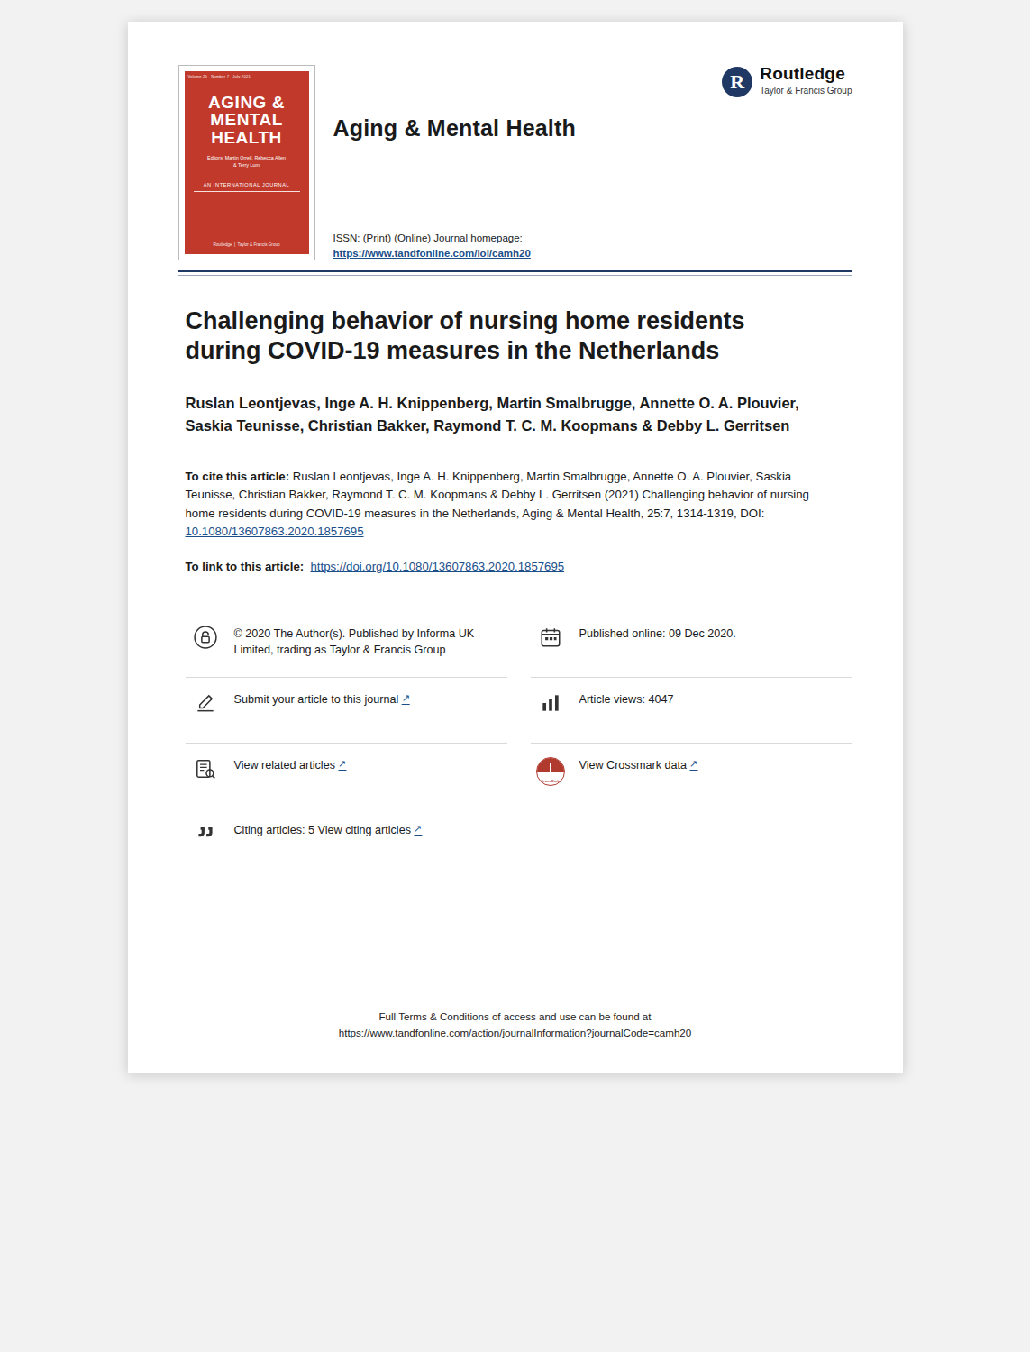Volume 25 Number 7 July 2021
AGING &MENTAL HEALTH
Editors: Martin Orrell, Rebecca Allen
& Terry Lum
AN INTERNATIONAL JOURNAL
Routledge | Taylor & Francis Group
Aging & Mental Health
ISSN: (Print) (Online) Journal homepage: https://www.tandfonline.com/loi/camh20
R
Routledge
Taylor & Francis Group
Challenging behavior of nursing home residents during COVID-19 measures in the Netherlands
Ruslan Leontjevas, Inge A. H. Knippenberg, Martin Smalbrugge, Annette O. A. Plouvier, Saskia Teunisse, Christian Bakker, Raymond T. C. M. Koopmans & Debby L. Gerritsen
To cite this article: Ruslan Leontjevas, Inge A. H. Knippenberg, Martin Smalbrugge, Annette O. A. Plouvier, Saskia Teunisse, Christian Bakker, Raymond T. C. M. Koopmans & Debby L. Gerritsen (2021) Challenging behavior of nursing home residents during COVID-19 measures in the Netherlands, Aging & Mental Health, 25:7, 1314-1319, DOI: 10.1080/13607863.2020.1857695
To link to this article: https://doi.org/10.1080/13607863.2020.1857695
© 2020 The Author(s). Published by Informa UK Limited, trading as Taylor & Francis Group
Published online: 09 Dec 2020.
Submit your article to this journal ↗
Article views: 4047
View related articles ↗
CrossMark
View Crossmark data ↗
Citing articles: 5 View citing articles ↗
Full Terms & Conditions of access and use can be found at
https://www.tandfonline.com/action/journalInformation?journalCode=camh20